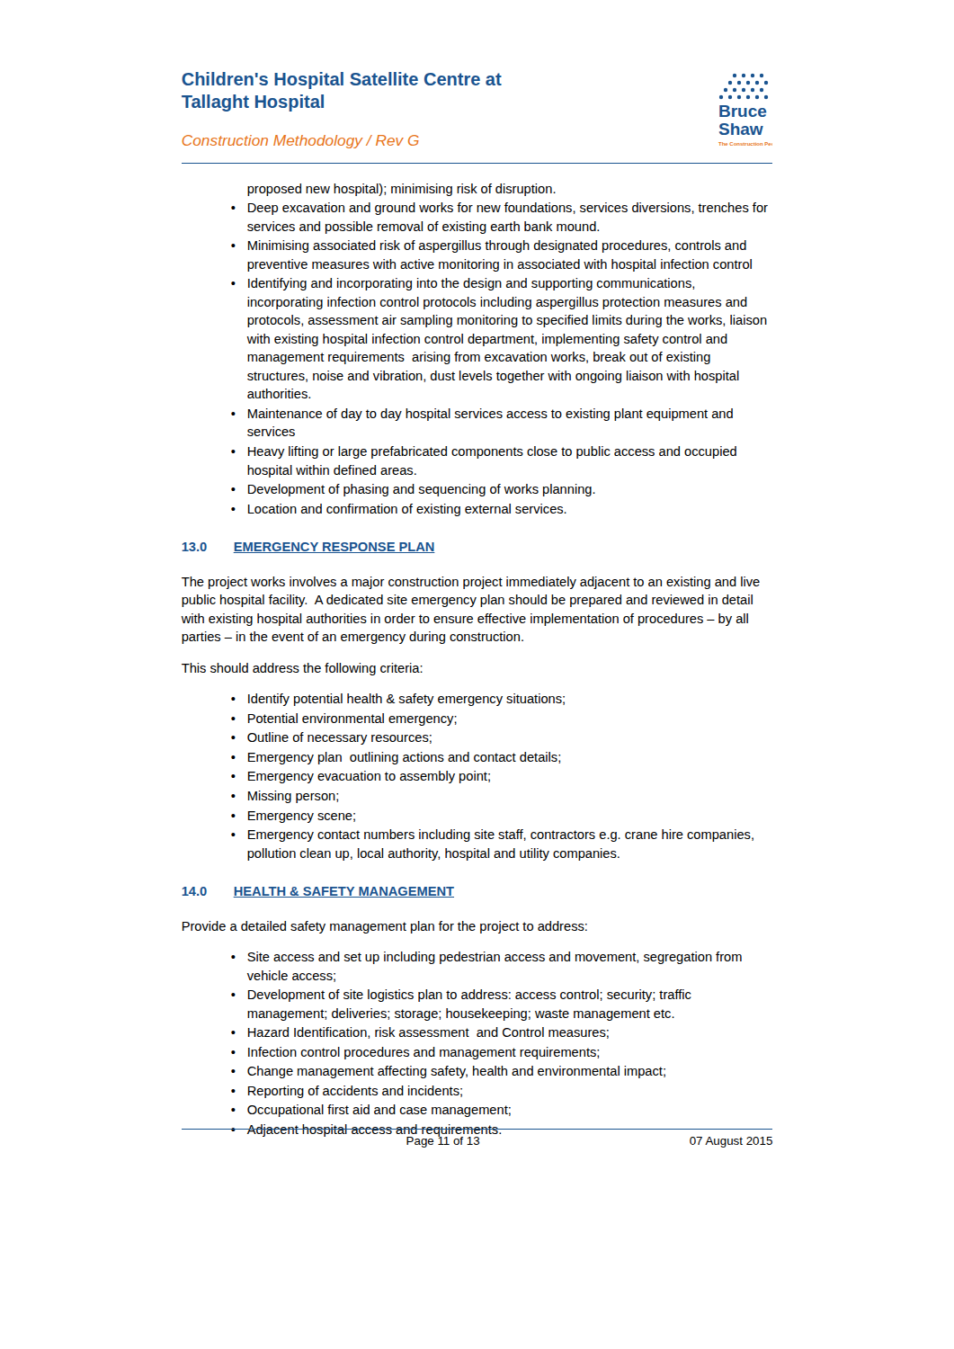Children's Hospital Satellite Centre at
Tallaght Hospital
Construction Methodology / Rev G
Bruce Shaw The Construction People
proposed new hospital); minimising risk of disruption.
Deep excavation and ground works for new foundations, services diversions, trenches for services and possible removal of existing earth bank mound.
Minimising associated risk of aspergillus through designated procedures, controls and preventive measures with active monitoring in associated with hospital infection control
Identifying and incorporating into the design and supporting communications, incorporating infection control protocols including aspergillus protection measures and protocols, assessment air sampling monitoring to specified limits during the works, liaison with existing hospital infection control department, implementing safety control and management requirements arising from excavation works, break out of existing structures, noise and vibration, dust levels together with ongoing liaison with hospital authorities.
Maintenance of day to day hospital services access to existing plant equipment and services
Heavy lifting or large prefabricated components close to public access and occupied hospital within defined areas.
Development of phasing and sequencing of works planning.
Location and confirmation of existing external services.
13.0 EMERGENCY RESPONSE PLAN
The project works involves a major construction project immediately adjacent to an existing and live public hospital facility. A dedicated site emergency plan should be prepared and reviewed in detail with existing hospital authorities in order to ensure effective implementation of procedures – by all parties – in the event of an emergency during construction.
This should address the following criteria:
Identify potential health & safety emergency situations;
Potential environmental emergency;
Outline of necessary resources;
Emergency plan outlining actions and contact details;
Emergency evacuation to assembly point;
Missing person;
Emergency scene;
Emergency contact numbers including site staff, contractors e.g. crane hire companies, pollution clean up, local authority, hospital and utility companies.
14.0 HEALTH & SAFETY MANAGEMENT
Provide a detailed safety management plan for the project to address:
Site access and set up including pedestrian access and movement, segregation from vehicle access;
Development of site logistics plan to address: access control; security; traffic management; deliveries; storage; housekeeping; waste management etc.
Hazard Identification, risk assessment and Control measures;
Infection control procedures and management requirements;
Change management affecting safety, health and environmental impact;
Reporting of accidents and incidents;
Occupational first aid and case management;
Adjacent hospital access and requirements.
Page 11 of 13 07 August 2015